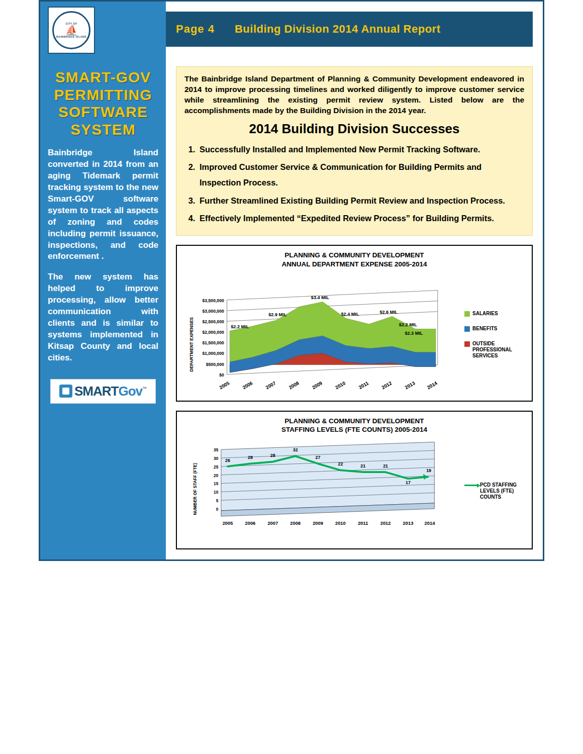CITY OF
⛵
BAINBRIDGE ISLAND
Page 4 Building Division 2014 Annual Report
SMART-GOV
PERMITTING
SOFTWARE
SYSTEM
Bainbridge Island converted in 2014 from an aging Tidemark permit tracking system to the new Smart-GOV software system to track all aspects of zoning and codes including permit issuance, inspections, and code enforcement .
The new system has helped to improve processing, allow better communication with clients and is similar to systems implemented in Kitsap County and local cities.
SMARTGov™
The Bainbridge Island Department of Planning & Community Development endeavored in 2014 to improve processing timelines and worked diligently to improve customer service while streamlining the existing permit review system. Listed below are the accomplishments made by the Building Division in the 2014 year.
2014 Building Division Successes
Successfully Installed and Implemented New Permit Tracking Software.
Improved Customer Service & Communication for Building Permits and Inspection Process.
Further Streamlined Existing Building Permit Review and Inspection Process.
Effectively Implemented “Expedited Review Process” for Building Permits.
PLANNING & COMMUNITY DEVELOPMENT
ANNUAL DEPARTMENT EXPENSE 2005-2014
DEPARTMENT EXPENSES $3,500,000 $3,000,000 $2,500,000 $2,000,000 $1,500,000 $1,000,000 $500,000 $0 $2.2 MIL $2.9 MIL $3.4 MIL $2.4 MIL $2.6 MIL $2.2 MIL $2.3 MIL 2005 2006 2007 2008 2009 2010 2011 2012 2013 2014
SALARIES
BENEFITS
OUTSIDE
PROFESSIONAL
SERVICES
PLANNING & COMMUNITY DEVELOPMENT
STAFFING LEVELS (FTE COUNTS) 2005-2014
NUMBER OF STAFF (FTE) 35 30 25 20 15 10 5 0 26 28 28 32 27 22 21 21 17 19 2005 2006 2007 2008 2009 2010 2011 2012 2013 2014
PCD STAFFING
LEVELS (FTE)
COUNTS